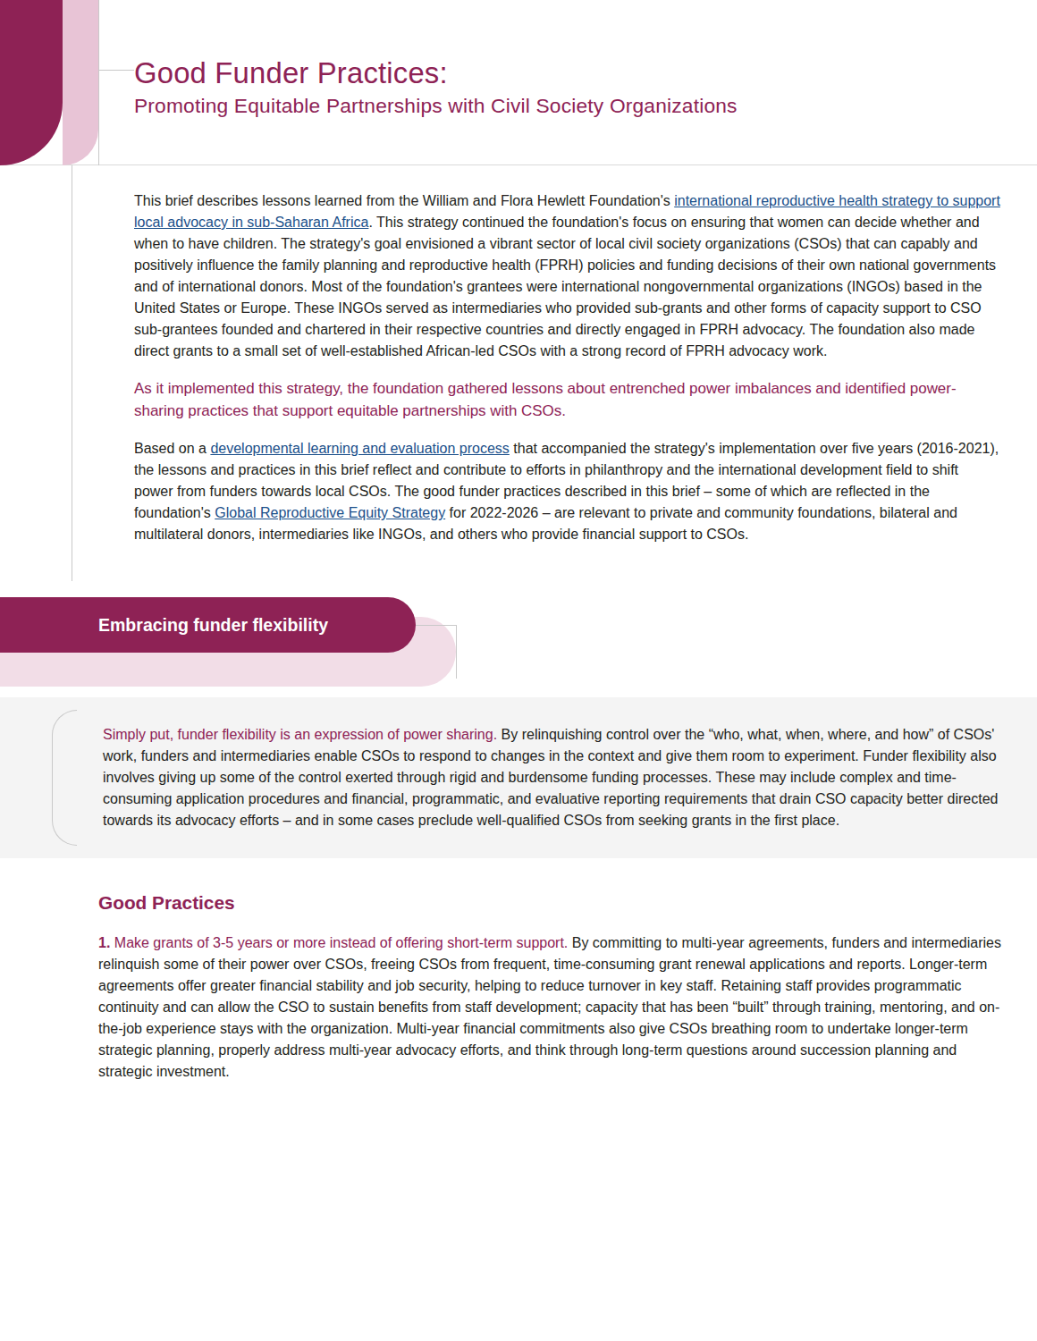Good Funder Practices: Promoting Equitable Partnerships with Civil Society Organizations
This brief describes lessons learned from the William and Flora Hewlett Foundation's international reproductive health strategy to support local advocacy in sub-Saharan Africa. This strategy continued the foundation's focus on ensuring that women can decide whether and when to have children. The strategy's goal envisioned a vibrant sector of local civil society organizations (CSOs) that can capably and positively influence the family planning and reproductive health (FPRH) policies and funding decisions of their own national governments and of international donors. Most of the foundation's grantees were international nongovernmental organizations (INGOs) based in the United States or Europe. These INGOs served as intermediaries who provided sub-grants and other forms of capacity support to CSO sub-grantees founded and chartered in their respective countries and directly engaged in FPRH advocacy. The foundation also made direct grants to a small set of well-established African-led CSOs with a strong record of FPRH advocacy work.
As it implemented this strategy, the foundation gathered lessons about entrenched power imbalances and identified power-sharing practices that support equitable partnerships with CSOs.
Based on a developmental learning and evaluation process that accompanied the strategy's implementation over five years (2016-2021), the lessons and practices in this brief reflect and contribute to efforts in philanthropy and the international development field to shift power from funders towards local CSOs. The good funder practices described in this brief – some of which are reflected in the foundation's Global Reproductive Equity Strategy for 2022-2026 – are relevant to private and community foundations, bilateral and multilateral donors, intermediaries like INGOs, and others who provide financial support to CSOs.
Embracing funder flexibility
Simply put, funder flexibility is an expression of power sharing. By relinquishing control over the “who, what, when, where, and how” of CSOs' work, funders and intermediaries enable CSOs to respond to changes in the context and give them room to experiment. Funder flexibility also involves giving up some of the control exerted through rigid and burdensome funding processes. These may include complex and time-consuming application procedures and financial, programmatic, and evaluative reporting requirements that drain CSO capacity better directed towards its advocacy efforts – and in some cases preclude well-qualified CSOs from seeking grants in the first place.
Good Practices
1. Make grants of 3-5 years or more instead of offering short-term support. By committing to multi-year agreements, funders and intermediaries relinquish some of their power over CSOs, freeing CSOs from frequent, time-consuming grant renewal applications and reports. Longer-term agreements offer greater financial stability and job security, helping to reduce turnover in key staff. Retaining staff provides programmatic continuity and can allow the CSO to sustain benefits from staff development; capacity that has been “built” through training, mentoring, and on-the-job experience stays with the organization. Multi-year financial commitments also give CSOs breathing room to undertake longer-term strategic planning, properly address multi-year advocacy efforts, and think through long-term questions around succession planning and strategic investment.